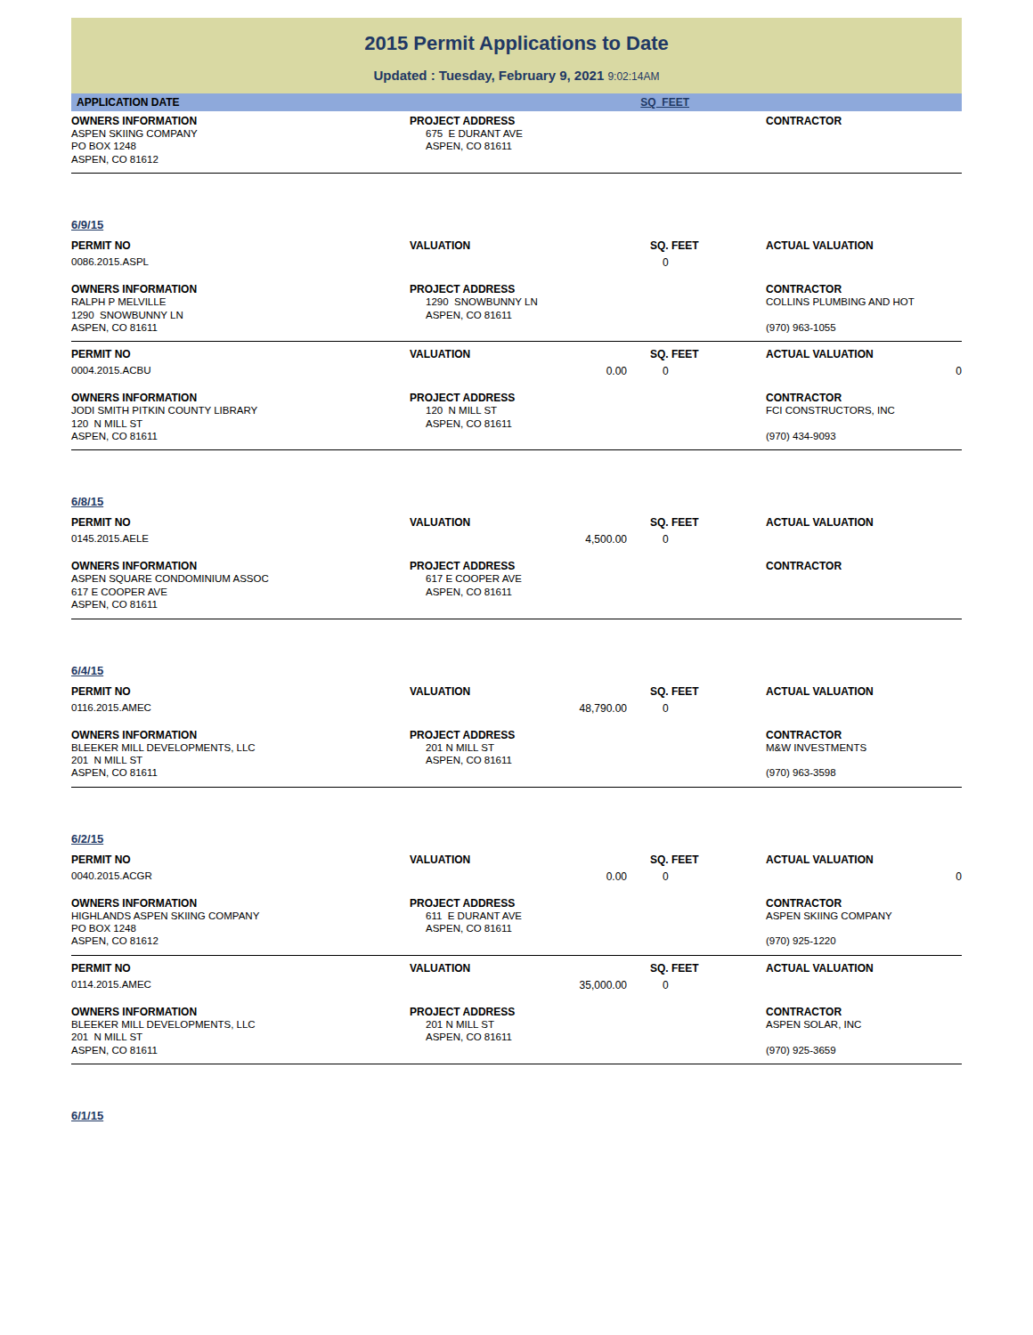2015 Permit Applications to Date
Updated : Tuesday, February 9, 2021 9:02:14AM
APPLICATION DATE SQ_FEET
OWNERS INFORMATION
ASPEN SKIING COMPANY
PO BOX 1248
ASPEN, CO 81612
PROJECT ADDRESS
675 E DURANT AVE
ASPEN, CO 81611
CONTRACTOR
6/9/15
PERMIT NO
VALUATION
SQ. FEET
ACTUAL VALUATION
0086.2015.ASPL
0
OWNERS INFORMATION
RALPH P MELVILLE
1290 SNOWBUNNY LN
ASPEN, CO 81611
PROJECT ADDRESS
1290 SNOWBUNNY LN
ASPEN, CO 81611
CONTRACTOR
COLLINS PLUMBING AND HOT
(970) 963-1055
PERMIT NO
VALUATION
SQ. FEET
ACTUAL VALUATION
0004.2015.ACBU
0.00
0
0
OWNERS INFORMATION
JODI SMITH PITKIN COUNTY LIBRARY
120 N MILL ST
ASPEN, CO 81611
PROJECT ADDRESS
120 N MILL ST
ASPEN, CO 81611
CONTRACTOR
FCI CONSTRUCTORS, INC
(970) 434-9093
6/8/15
PERMIT NO
VALUATION
SQ. FEET
ACTUAL VALUATION
0145.2015.AELE
4,500.00
0
OWNERS INFORMATION
ASPEN SQUARE CONDOMINIUM ASSOC
617 E COOPER AVE
ASPEN, CO 81611
PROJECT ADDRESS
617 E COOPER AVE
ASPEN, CO 81611
CONTRACTOR
6/4/15
PERMIT NO
VALUATION
SQ. FEET
ACTUAL VALUATION
0116.2015.AMEC
48,790.00
0
OWNERS INFORMATION
BLEEKER MILL DEVELOPMENTS, LLC
201 N MILL ST
ASPEN, CO 81611
PROJECT ADDRESS
201 N MILL ST
ASPEN, CO 81611
CONTRACTOR
M&W INVESTMENTS
(970) 963-3598
6/2/15
PERMIT NO
VALUATION
SQ. FEET
ACTUAL VALUATION
0040.2015.ACGR
0.00
0
0
OWNERS INFORMATION
HIGHLANDS ASPEN SKIING COMPANY
PO BOX 1248
ASPEN, CO 81612
PROJECT ADDRESS
611 E DURANT AVE
ASPEN, CO 81611
CONTRACTOR
ASPEN SKIING COMPANY
(970) 925-1220
PERMIT NO
VALUATION
SQ. FEET
ACTUAL VALUATION
0114.2015.AMEC
35,000.00
0
OWNERS INFORMATION
BLEEKER MILL DEVELOPMENTS, LLC
201 N MILL ST
ASPEN, CO 81611
PROJECT ADDRESS
201 N MILL ST
ASPEN, CO 81611
CONTRACTOR
ASPEN SOLAR, INC
(970) 925-3659
6/1/15